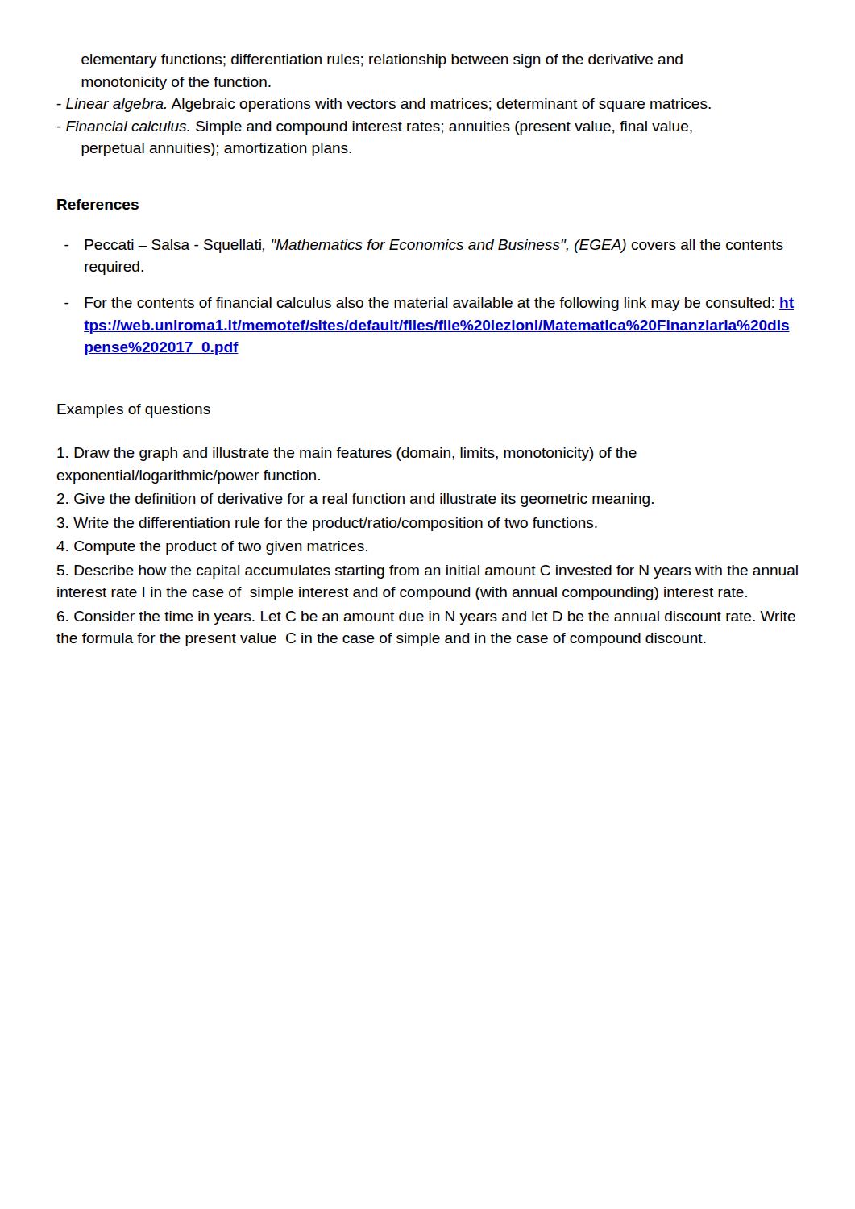elementary functions; differentiation rules; relationship between sign of the derivative and
monotonicity of the function.
- Linear algebra. Algebraic operations with vectors and matrices; determinant of square matrices.
- Financial calculus. Simple and compound interest rates; annuities (present value, final value,
perpetual annuities); amortization plans.
References
Peccati – Salsa - Squellati, "Mathematics for Economics and Business", (EGEA) covers all the contents required.
For the contents of financial calculus also the material available at the following link may be consulted: https://web.uniroma1.it/memotef/sites/default/files/file%20lezioni/Matematica%20Finanziaria%20dispense%202017_0.pdf
Examples of questions
Draw the graph and illustrate the main features (domain, limits, monotonicity) of the exponential/logarithmic/power function.
Give the definition of derivative for a real function and illustrate its geometric meaning.
Write the differentiation rule for the product/ratio/composition of two functions.
Compute the product of two given matrices.
Describe how the capital accumulates starting from an initial amount C invested for N years with the annual interest rate I in the case of simple interest and of compound (with annual compounding) interest rate.
Consider the time in years. Let C be an amount due in N years and let D be the annual discount rate. Write the formula for the present value C in the case of simple and in the case of compound discount.